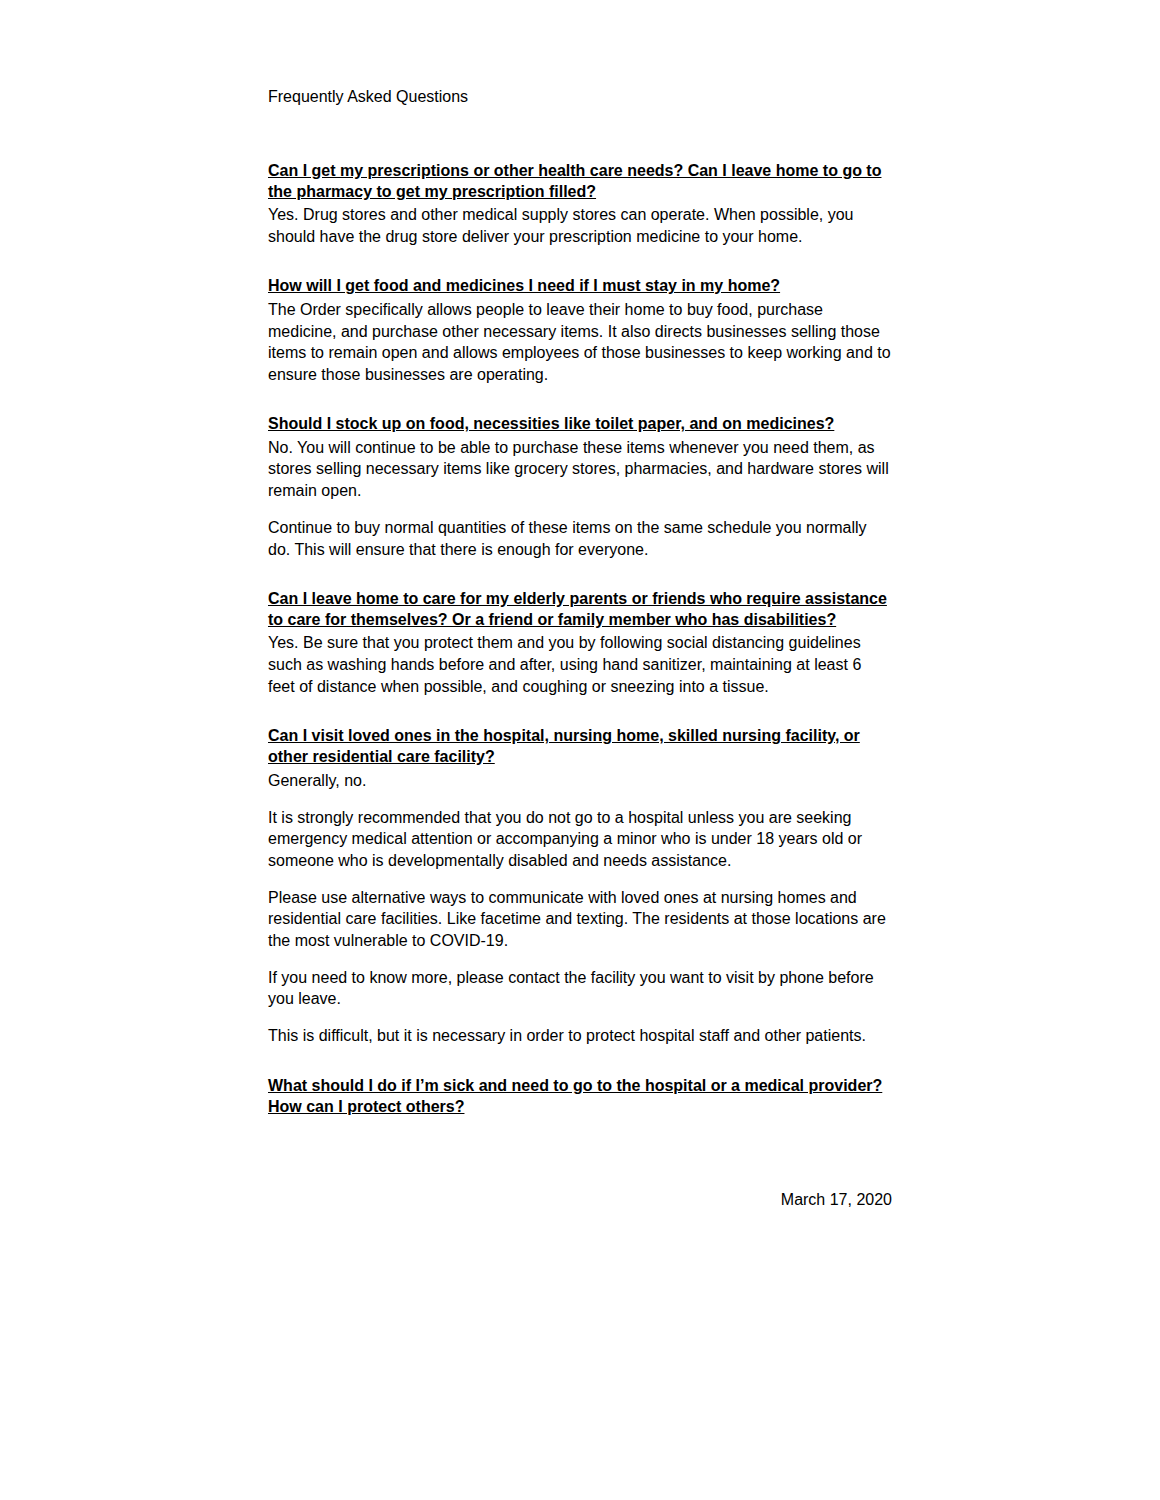Frequently Asked Questions
Can I get my prescriptions or other health care needs? Can I leave home to go to the pharmacy to get my prescription filled?
Yes. Drug stores and other medical supply stores can operate. When possible, you should have the drug store deliver your prescription medicine to your home.
How will I get food and medicines I need if I must stay in my home?
The Order specifically allows people to leave their home to buy food, purchase medicine, and purchase other necessary items. It also directs businesses selling those items to remain open and allows employees of those businesses to keep working and to ensure those businesses are operating.
Should I stock up on food, necessities like toilet paper, and on medicines?
No. You will continue to be able to purchase these items whenever you need them, as stores selling necessary items like grocery stores, pharmacies, and hardware stores will remain open.
Continue to buy normal quantities of these items on the same schedule you normally do. This will ensure that there is enough for everyone.
Can I leave home to care for my elderly parents or friends who require assistance to care for themselves? Or a friend or family member who has disabilities?
Yes. Be sure that you protect them and you by following social distancing guidelines such as washing hands before and after, using hand sanitizer, maintaining at least 6 feet of distance when possible, and coughing or sneezing into a tissue.
Can I visit loved ones in the hospital, nursing home, skilled nursing facility, or other residential care facility?
Generally, no.
It is strongly recommended that you do not go to a hospital unless you are seeking emergency medical attention or accompanying a minor who is under 18 years old or someone who is developmentally disabled and needs assistance.
Please use alternative ways to communicate with loved ones at nursing homes and residential care facilities. Like facetime and texting. The residents at those locations are the most vulnerable to COVID-19.
If you need to know more, please contact the facility you want to visit by phone before you leave.
This is difficult, but it is necessary in order to protect hospital staff and other patients.
What should I do if I’m sick and need to go to the hospital or a medical provider? How can I protect others?
March 17, 2020